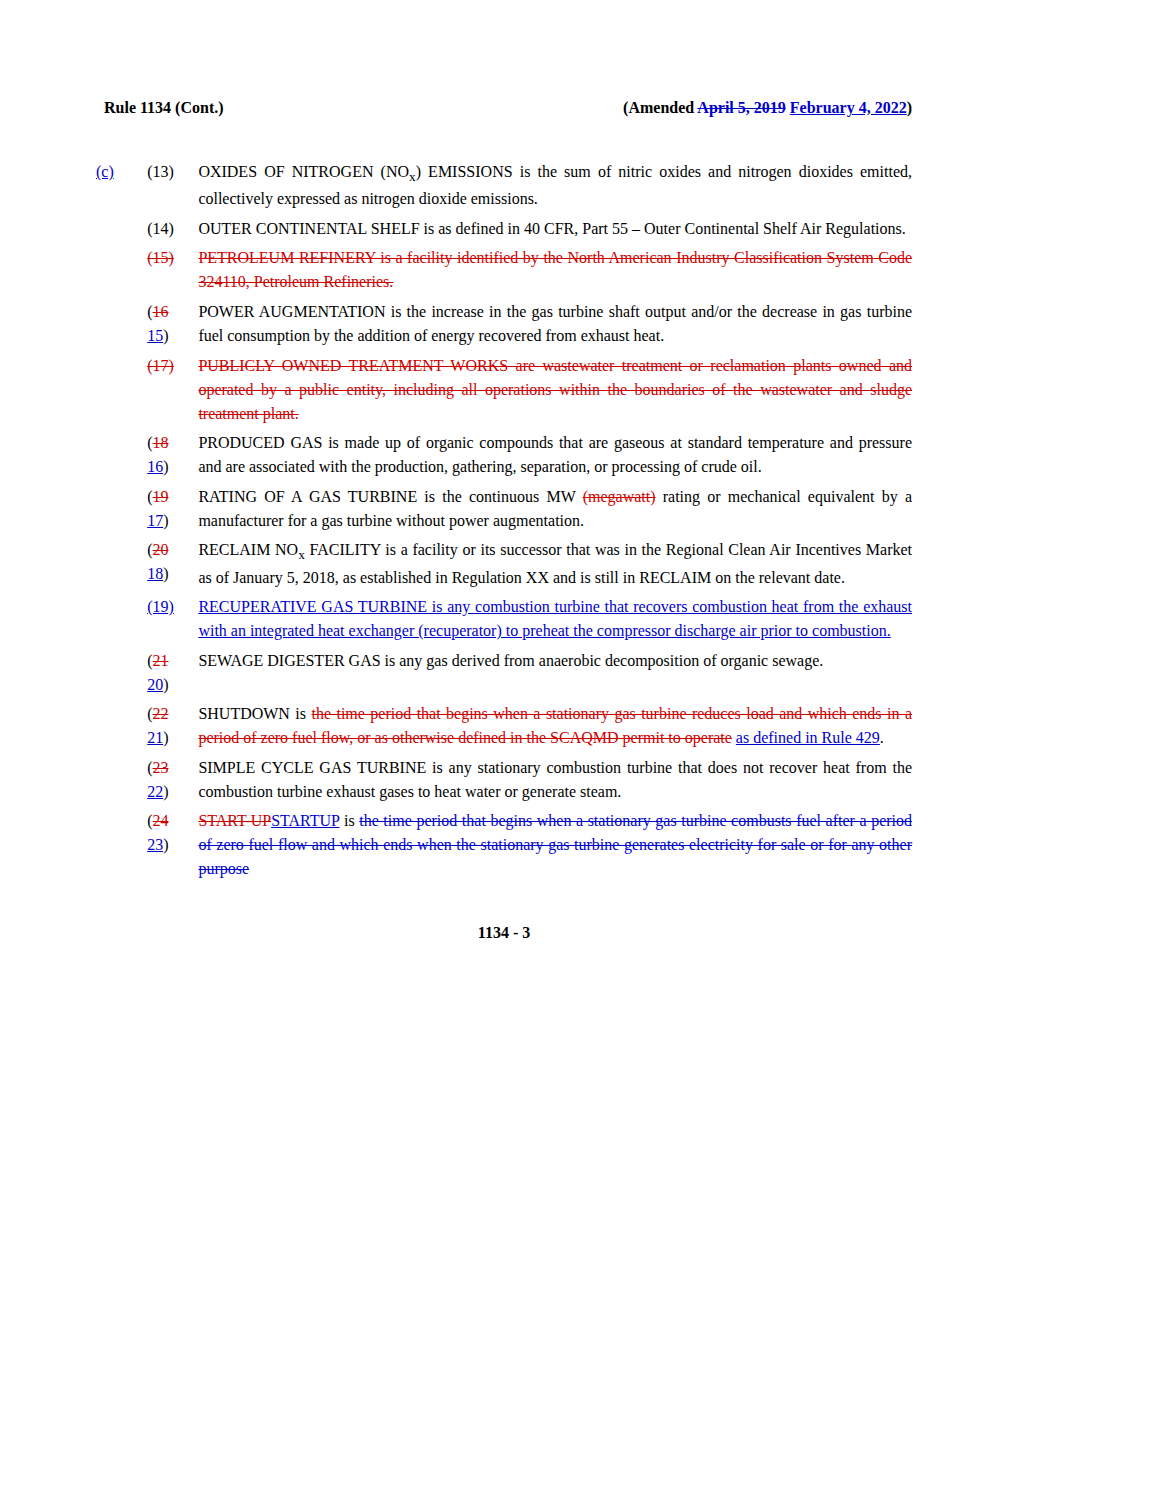Rule 1134 (Cont.) (Amended April 5, 2019 February 4, 2022)
(c)
(13)
OXIDES OF NITROGEN (NOx) EMISSIONS is the sum of nitric oxides and nitrogen dioxides emitted, collectively expressed as nitrogen dioxide emissions.
(14)
OUTER CONTINENTAL SHELF is as defined in 40 CFR, Part 55 – Outer Continental Shelf Air Regulations.
(15)
PETROLEUM REFINERY is a facility identified by the North American Industry Classification System Code 324110, Petroleum Refineries.
(16
15)
POWER AUGMENTATION is the increase in the gas turbine shaft output and/or the decrease in gas turbine fuel consumption by the addition of energy recovered from exhaust heat.
(17)
PUBLICLY OWNED TREATMENT WORKS are wastewater treatment or reclamation plants owned and operated by a public entity, including all operations within the boundaries of the wastewater and sludge treatment plant.
(18
16)
PRODUCED GAS is made up of organic compounds that are gaseous at standard temperature and pressure and are associated with the production, gathering, separation, or processing of crude oil.
(19
17)
RATING OF A GAS TURBINE is the continuous MW (megawatt) rating or mechanical equivalent by a manufacturer for a gas turbine without power augmentation.
(20
18)
RECLAIM NOx FACILITY is a facility or its successor that was in the Regional Clean Air Incentives Market as of January 5, 2018, as established in Regulation XX and is still in RECLAIM on the relevant date.
(19)
RECUPERATIVE GAS TURBINE is any combustion turbine that recovers combustion heat from the exhaust with an integrated heat exchanger (recuperator) to preheat the compressor discharge air prior to combustion.
(21
20)
SEWAGE DIGESTER GAS is any gas derived from anaerobic decomposition of organic sewage.
(22
21)
SHUTDOWN is the time period that begins when a stationary gas turbine reduces load and which ends in a period of zero fuel flow, or as otherwise defined in the SCAQMD permit to operate as defined in Rule 429.
(23
22)
SIMPLE CYCLE GAS TURBINE is any stationary combustion turbine that does not recover heat from the combustion turbine exhaust gases to heat water or generate steam.
(24
23)
START-UP STARTUP is the time period that begins when a stationary gas turbine combusts fuel after a period of zero fuel flow and which ends when the stationary gas turbine generates electricity for sale or for any other purpose
1134 - 3